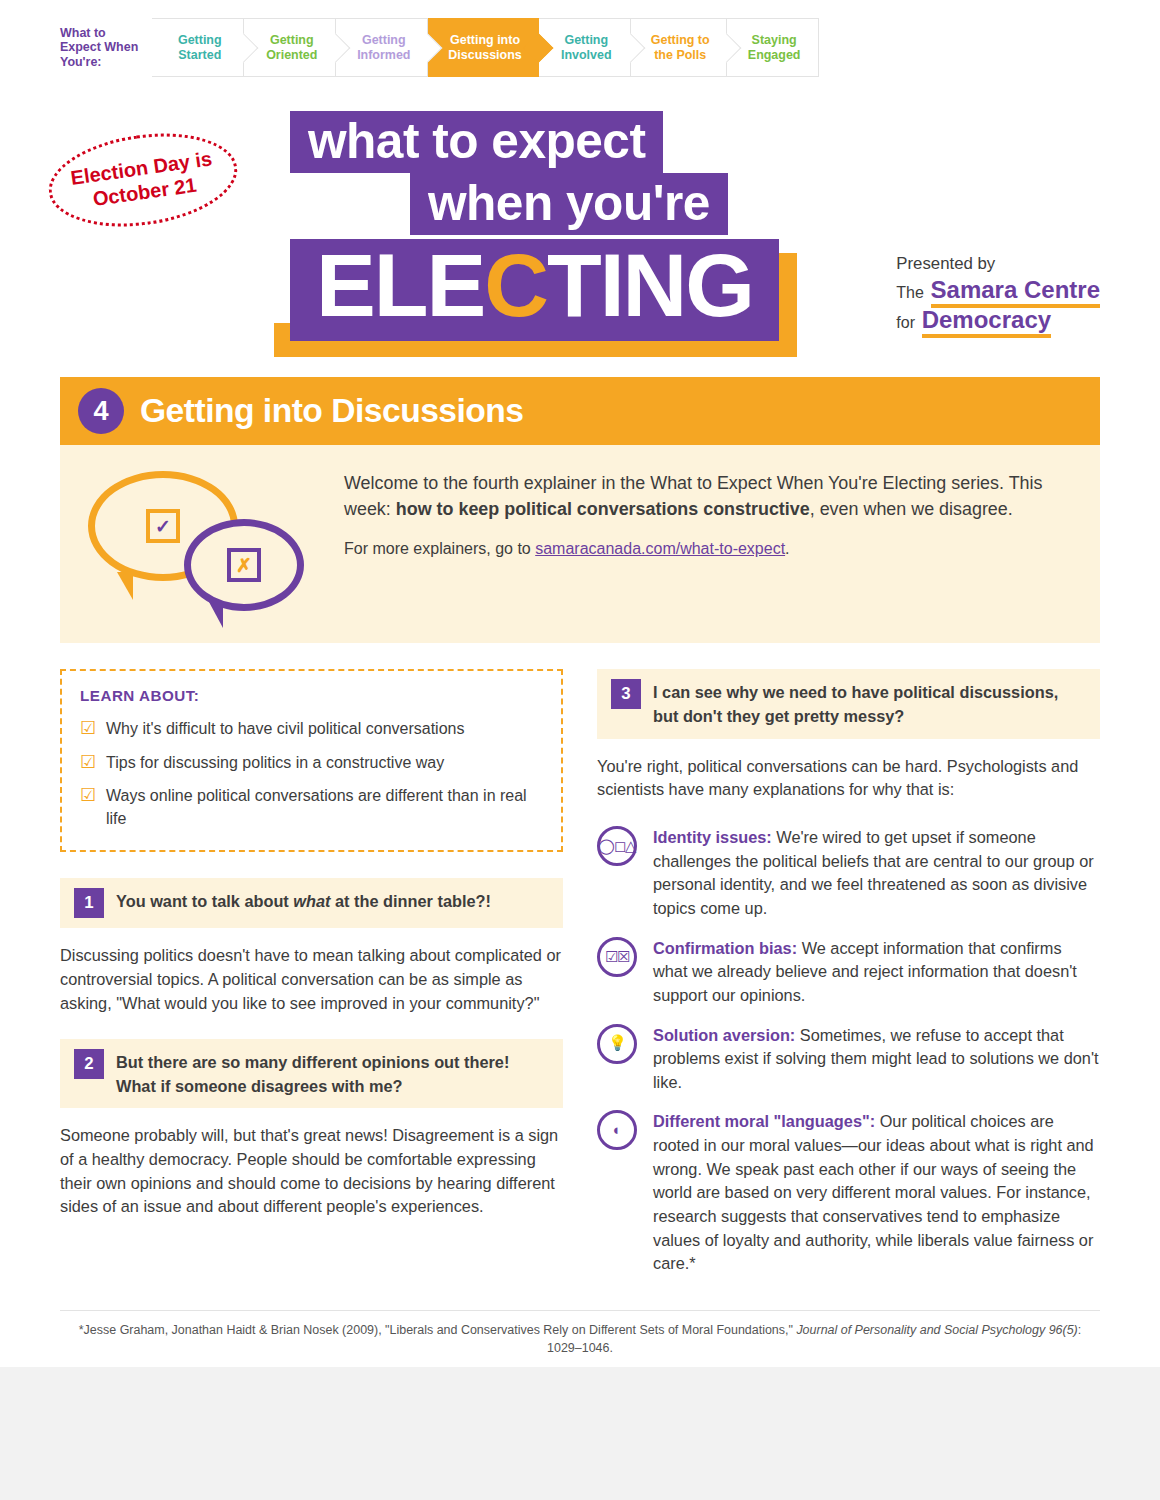What to
Expect When
You're:
Getting
Started
Getting
Oriented
Getting
Informed
Getting into
Discussions
Getting
Involved
Getting to
the Polls
Staying
Engaged
Election Day is
October 21
what to expect
when you're
ELECTING
Presented by
The Samara Centre
for Democracy
4
Getting into Discussions
✓
✗
Welcome to the fourth explainer in the What to Expect When You're Electing series. This week: how to keep political conversations constructive, even when we disagree.
For more explainers, go to samaracanada.com/what-to-expect.
LEARN ABOUT:
Why it's difficult to have civil political conversations
Tips for discussing politics in a constructive way
Ways online political conversations are different than in real life
1
You want to talk about what at the dinner table?!
Discussing politics doesn't have to mean talking about complicated or controversial topics. A political conversation can be as simple as asking, "What would you like to see improved in your community?"
2
But there are so many different opinions out there! What if someone disagrees with me?
Someone probably will, but that's great news! Disagreement is a sign of a healthy democracy. People should be comfortable expressing their own opinions and should come to decisions by hearing different sides of an issue and about different people's experiences.
3
I can see why we need to have political discussions, but don't they get pretty messy?
You're right, political conversations can be hard. Psychologists and scientists have many explanations for why that is:
◯◻△ Identity issues: We're wired to get upset if someone challenges the political beliefs that are central to our group or personal identity, and we feel threatened as soon as divisive topics come up.
☑☒ Confirmation bias: We accept information that confirms what we already believe and reject information that doesn't support our opinions.
💡 Solution aversion: Sometimes, we refuse to accept that problems exist if solving them might lead to solutions we don't like.
◐ Different moral "languages": Our political choices are rooted in our moral values—our ideas about what is right and wrong. We speak past each other if our ways of seeing the world are based on very different moral values. For instance, research suggests that conservatives tend to emphasize values of loyalty and authority, while liberals value fairness or care.*
*Jesse Graham, Jonathan Haidt & Brian Nosek (2009), "Liberals and Conservatives Rely on Different Sets of Moral Foundations," Journal of Personality and Social Psychology 96(5): 1029–1046.